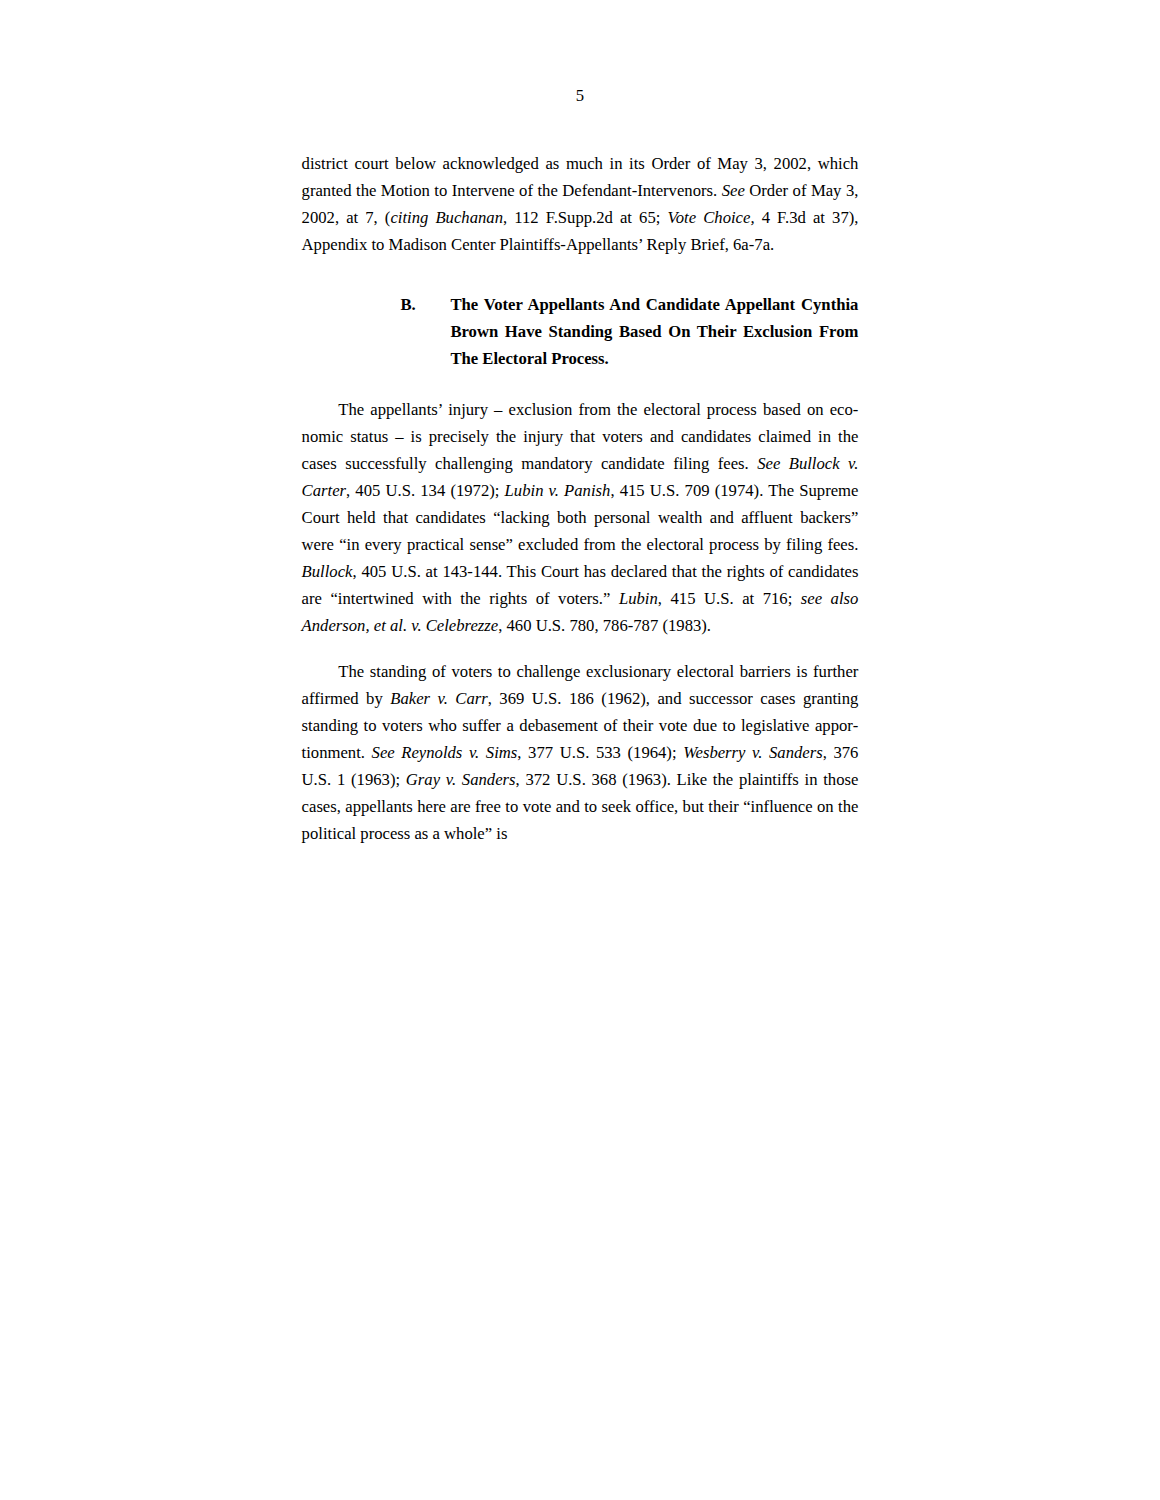5
district court below acknowledged as much in its Order of May 3, 2002, which granted the Motion to Intervene of the Defendant-Intervenors. See Order of May 3, 2002, at 7, (citing Buchanan, 112 F.Supp.2d at 65; Vote Choice, 4 F.3d at 37), Appendix to Madison Center Plaintiffs-Appellants’ Reply Brief, 6a-7a.
B. The Voter Appellants And Candidate Appellant Cynthia Brown Have Standing Based On Their Exclusion From The Electoral Process.
The appellants’ injury – exclusion from the electoral process based on economic status – is precisely the injury that voters and candidates claimed in the cases successfully challenging mandatory candidate filing fees. See Bullock v. Carter, 405 U.S. 134 (1972); Lubin v. Panish, 415 U.S. 709 (1974). The Supreme Court held that candidates “lacking both personal wealth and affluent backers” were “in every practical sense” excluded from the electoral process by filing fees. Bullock, 405 U.S. at 143-144. This Court has declared that the rights of candidates are “intertwined with the rights of voters.” Lubin, 415 U.S. at 716; see also Anderson, et al. v. Celebrezze, 460 U.S. 780, 786-787 (1983).
The standing of voters to challenge exclusionary electoral barriers is further affirmed by Baker v. Carr, 369 U.S. 186 (1962), and successor cases granting standing to voters who suffer a debasement of their vote due to legislative apportionment. See Reynolds v. Sims, 377 U.S. 533 (1964); Wesberry v. Sanders, 376 U.S. 1 (1963); Gray v. Sanders, 372 U.S. 368 (1963). Like the plaintiffs in those cases, appellants here are free to vote and to seek office, but their “influence on the political process as a whole” is